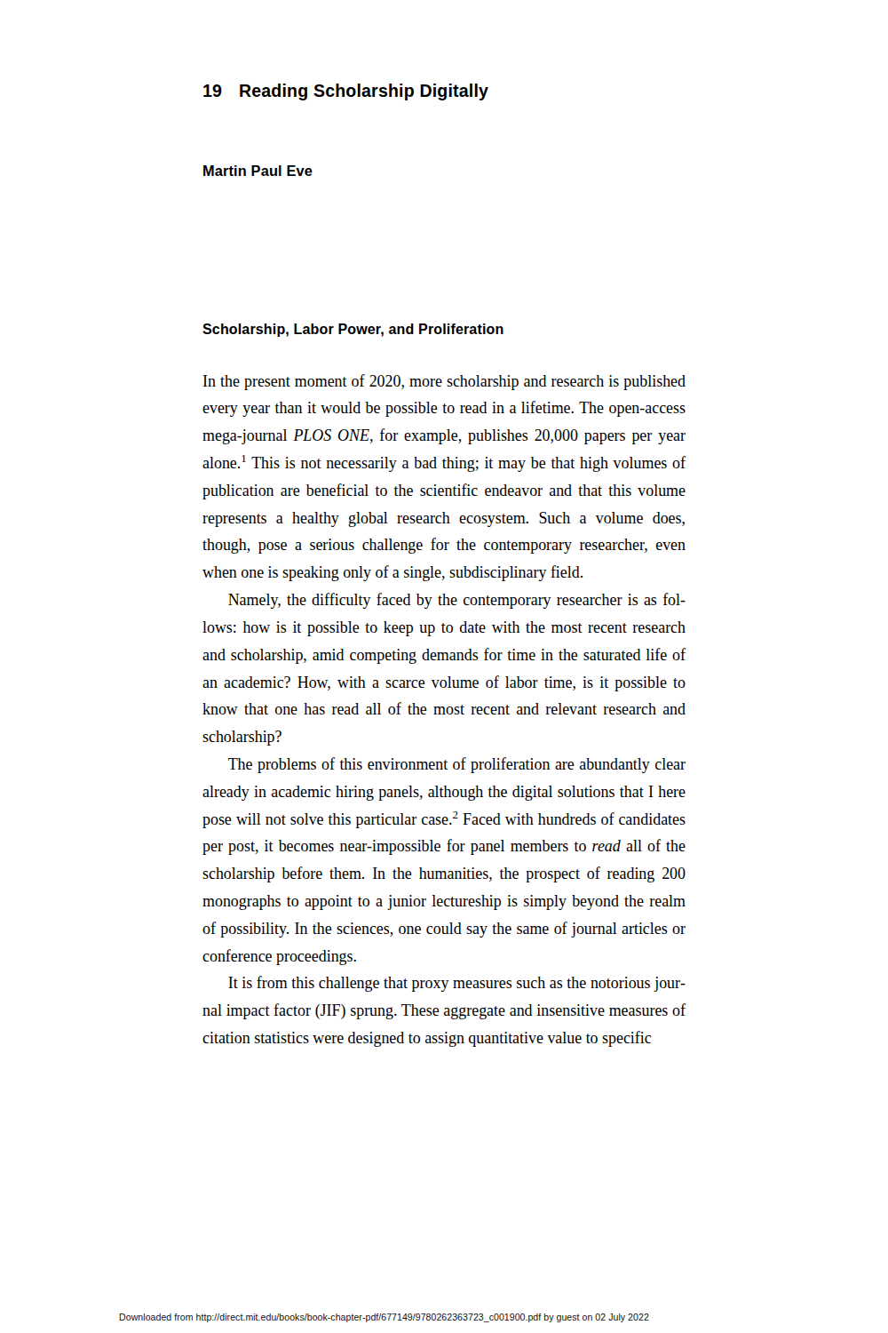19 Reading Scholarship Digitally
Martin Paul Eve
Scholarship, Labor Power, and Proliferation
In the present moment of 2020, more scholarship and research is published every year than it would be possible to read in a lifetime. The open-access mega-journal PLOS ONE, for example, publishes 20,000 papers per year alone.1 This is not necessarily a bad thing; it may be that high volumes of publication are beneficial to the scientific endeavor and that this volume represents a healthy global research ecosystem. Such a volume does, though, pose a serious challenge for the contemporary researcher, even when one is speaking only of a single, subdisciplinary field.
Namely, the difficulty faced by the contemporary researcher is as follows: how is it possible to keep up to date with the most recent research and scholarship, amid competing demands for time in the saturated life of an academic? How, with a scarce volume of labor time, is it possible to know that one has read all of the most recent and relevant research and scholarship?
The problems of this environment of proliferation are abundantly clear already in academic hiring panels, although the digital solutions that I here pose will not solve this particular case.2 Faced with hundreds of candidates per post, it becomes near-impossible for panel members to read all of the scholarship before them. In the humanities, the prospect of reading 200 monographs to appoint to a junior lectureship is simply beyond the realm of possibility. In the sciences, one could say the same of journal articles or conference proceedings.
It is from this challenge that proxy measures such as the notorious journal impact factor (JIF) sprung. These aggregate and insensitive measures of citation statistics were designed to assign quantitative value to specific
Downloaded from http://direct.mit.edu/books/book-chapter-pdf/677149/9780262363723_c001900.pdf by guest on 02 July 2022